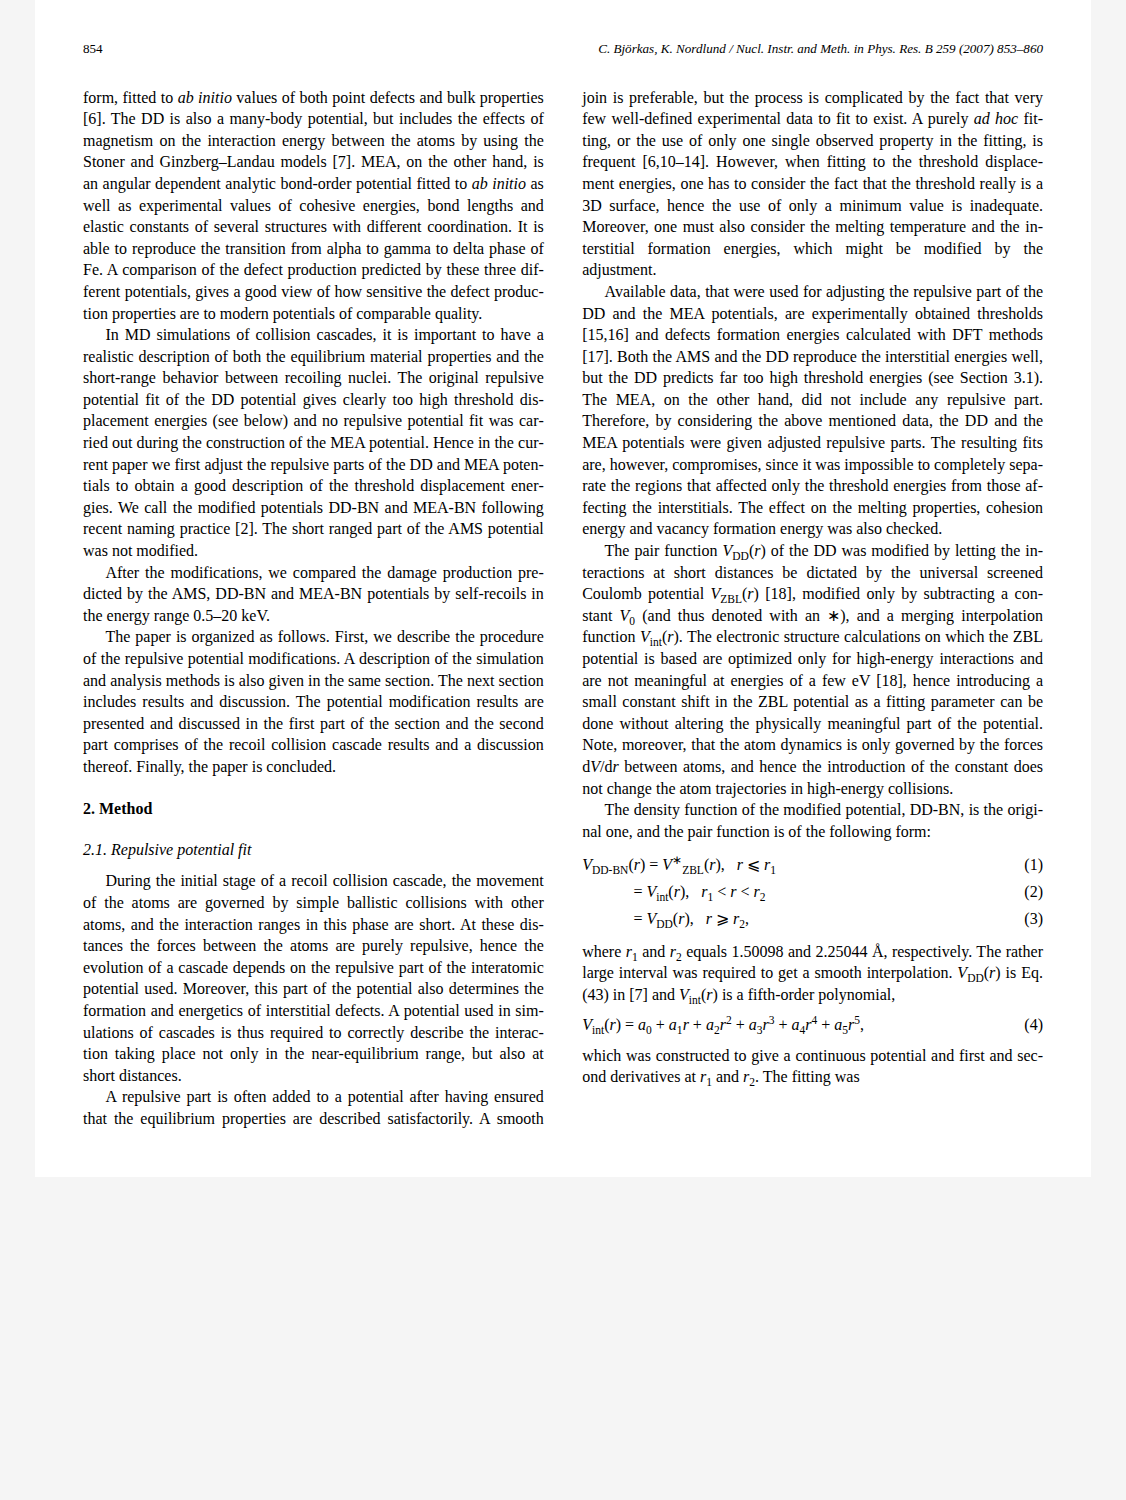854 C. Björkas, K. Nordlund / Nucl. Instr. and Meth. in Phys. Res. B 259 (2007) 853–860
form, fitted to ab initio values of both point defects and bulk properties [6]. The DD is also a many-body potential, but includes the effects of magnetism on the interaction energy between the atoms by using the Stoner and Ginzberg–Landau models [7]. MEA, on the other hand, is an angular dependent analytic bond-order potential fitted to ab initio as well as experimental values of cohesive energies, bond lengths and elastic constants of several structures with different coordination. It is able to reproduce the transition from alpha to gamma to delta phase of Fe. A comparison of the defect production predicted by these three different potentials, gives a good view of how sensitive the defect production properties are to modern potentials of comparable quality.
In MD simulations of collision cascades, it is important to have a realistic description of both the equilibrium material properties and the short-range behavior between recoiling nuclei. The original repulsive potential fit of the DD potential gives clearly too high threshold displacement energies (see below) and no repulsive potential fit was carried out during the construction of the MEA potential. Hence in the current paper we first adjust the repulsive parts of the DD and MEA potentials to obtain a good description of the threshold displacement energies. We call the modified potentials DD-BN and MEA-BN following recent naming practice [2]. The short ranged part of the AMS potential was not modified.
After the modifications, we compared the damage production predicted by the AMS, DD-BN and MEA-BN potentials by self-recoils in the energy range 0.5–20 keV.
The paper is organized as follows. First, we describe the procedure of the repulsive potential modifications. A description of the simulation and analysis methods is also given in the same section. The next section includes results and discussion. The potential modification results are presented and discussed in the first part of the section and the second part comprises of the recoil collision cascade results and a discussion thereof. Finally, the paper is concluded.
2. Method
2.1. Repulsive potential fit
During the initial stage of a recoil collision cascade, the movement of the atoms are governed by simple ballistic collisions with other atoms, and the interaction ranges in this phase are short. At these distances the forces between the atoms are purely repulsive, hence the evolution of a cascade depends on the repulsive part of the interatomic potential used. Moreover, this part of the potential also determines the formation and energetics of interstitial defects. A potential used in simulations of cascades is thus required to correctly describe the interaction taking place not only in the near-equilibrium range, but also at short distances.
A repulsive part is often added to a potential after having ensured that the equilibrium properties are described satisfactorily. A smooth join is preferable, but the process is complicated by the fact that very few well-defined experimental data to fit to exist. A purely ad hoc fitting, or the use of only one single observed property in the fitting, is frequent [6,10–14]. However, when fitting to the threshold displacement energies, one has to consider the fact that the threshold really is a 3D surface, hence the use of only a minimum value is inadequate. Moreover, one must also consider the melting temperature and the interstitial formation energies, which might be modified by the adjustment.
Available data, that were used for adjusting the repulsive part of the DD and the MEA potentials, are experimentally obtained thresholds [15,16] and defects formation energies calculated with DFT methods [17]. Both the AMS and the DD reproduce the interstitial energies well, but the DD predicts far too high threshold energies (see Section 3.1). The MEA, on the other hand, did not include any repulsive part. Therefore, by considering the above mentioned data, the DD and the MEA potentials were given adjusted repulsive parts. The resulting fits are, however, compromises, since it was impossible to completely separate the regions that affected only the threshold energies from those affecting the interstitials. The effect on the melting properties, cohesion energy and vacancy formation energy was also checked.
The pair function VDD(r) of the DD was modified by letting the interactions at short distances be dictated by the universal screened Coulomb potential VZBL(r) [18], modified only by subtracting a constant V0 (and thus denoted with an ∗), and a merging interpolation function Vint(r). The electronic structure calculations on which the ZBL potential is based are optimized only for high-energy interactions and are not meaningful at energies of a few eV [18], hence introducing a small constant shift in the ZBL potential as a fitting parameter can be done without altering the physically meaningful part of the potential. Note, moreover, that the atom dynamics is only governed by the forces dV/dr between atoms, and hence the introduction of the constant does not change the atom trajectories in high-energy collisions.
The density function of the modified potential, DD-BN, is the original one, and the pair function is of the following form:
VDD-BN(r) = V∗ZBL(r), r ⩽ r1 (1)
= Vint(r), r1 < r < r2 (2)
= VDD(r), r ⩾ r2, (3)
where r1 and r2 equals 1.50098 and 2.25044 Å, respectively. The rather large interval was required to get a smooth interpolation. VDD(r) is Eq. (43) in [7] and Vint(r) is a fifth-order polynomial,
Vint(r) = a0 + a1r + a2r2 + a3r3 + a4r4 + a5r5, (4)
which was constructed to give a continuous potential and first and second derivatives at r1 and r2. The fitting was